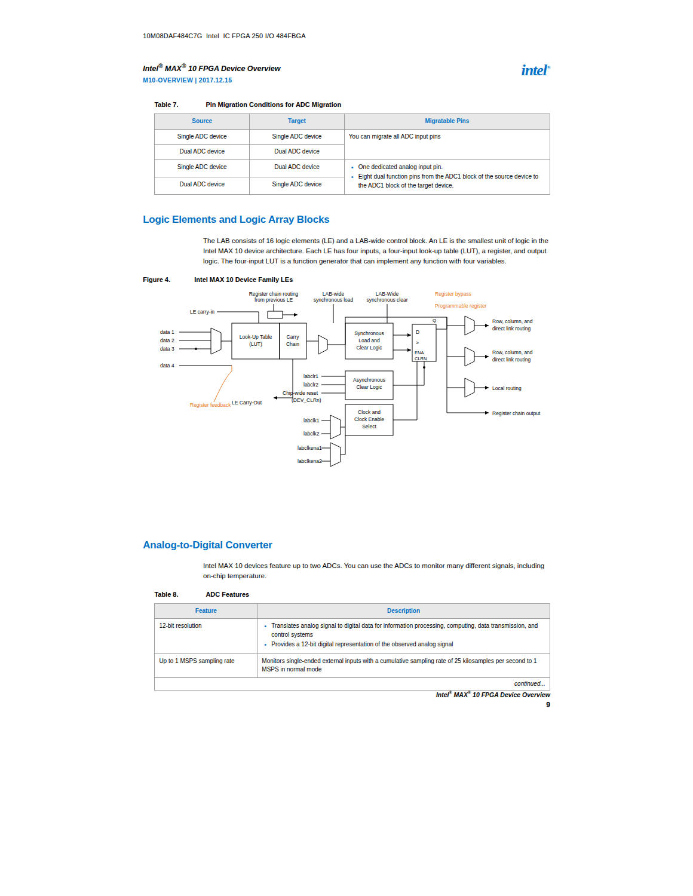10M08DAF484C7G Intel IC FPGA 250 I/O 484FBGA
Intel® MAX® 10 FPGA Device Overview
M10-OVERVIEW | 2017.12.15
intel®
Table 7. Pin Migration Conditions for ADC Migration
| Source | Target | Migratable Pins |
| --- | --- | --- |
| Single ADC device | Single ADC device | You can migrate all ADC input pins |
| Dual ADC device | Dual ADC device |
| Single ADC device | Dual ADC device | One dedicated analog input pin. Eight dual function pins from the ADC1 block of the source device to the ADC1 block of the target device. |
| Dual ADC device | Single ADC device |
Logic Elements and Logic Array Blocks
The LAB consists of 16 logic elements (LE) and a LAB-wide control block. An LE is the smallest unit of logic in the Intel MAX 10 device architecture. Each LE has four inputs, a four-input look-up table (LUT), a register, and output logic. The four-input LUT is a function generator that can implement any function with four variables.
Figure 4. Intel MAX 10 Device Family LEs
Register chain routing from previous LE LAB-wide synchronous load LAB-Wide synchronous clear Register bypass Programmable register LE carry-in data 1 data 2 data 3 data 4 Look-Up Table (LUT) Carry Chain LE Carry-Out Synchronous Load and Clear Logic D > ENA CLRN Q Row, column, and direct link routing Row, column, and direct link routing Local routing Register chain output Register feedback labclr1 labclr2 Chip-wide reset (DEV_CLRn) Asynchronous Clear Logic Clock and Clock Enable Select labclk1 labclk2 labclkena1 labclkena2
Analog-to-Digital Converter
Intel MAX 10 devices feature up to two ADCs. You can use the ADCs to monitor many different signals, including on-chip temperature.
Table 8. ADC Features
| Feature | Description |
| --- | --- |
| 12-bit resolution | Translates analog signal to digital data for information processing, computing, data transmission, and control systems Provides a 12-bit digital representation of the observed analog signal |
| Up to 1 MSPS sampling rate | Monitors single-ended external inputs with a cumulative sampling rate of 25 kilosamples per second to 1 MSPS in normal mode |
continued...
Intel® MAX® 10 FPGA Device Overview
9